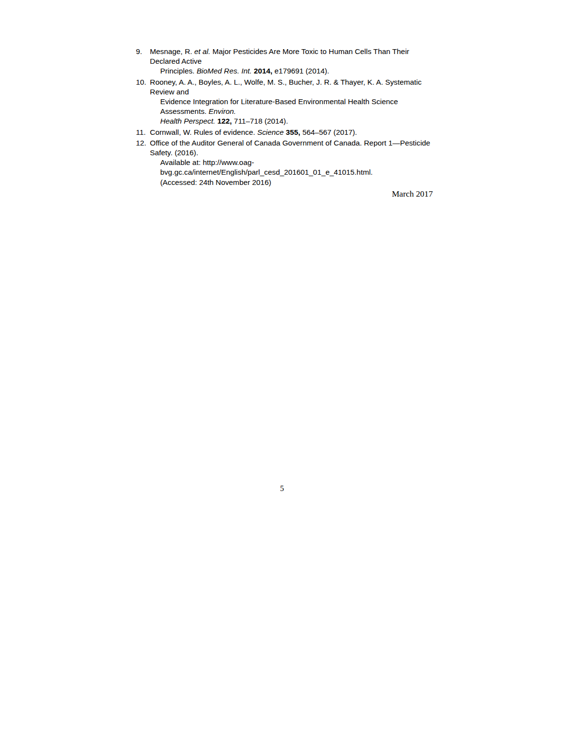9. Mesnage, R. et al. Major Pesticides Are More Toxic to Human Cells Than Their Declared Active Principles. BioMed Res. Int. 2014, e179691 (2014).
10. Rooney, A. A., Boyles, A. L., Wolfe, M. S., Bucher, J. R. & Thayer, K. A. Systematic Review and Evidence Integration for Literature-Based Environmental Health Science Assessments. Environ. Health Perspect. 122, 711–718 (2014).
11. Cornwall, W. Rules of evidence. Science 355, 564–567 (2017).
12. Office of the Auditor General of Canada Government of Canada. Report 1—Pesticide Safety. (2016). Available at: http://www.oag-bvg.gc.ca/internet/English/parl_cesd_201601_01_e_41015.html. (Accessed: 24th November 2016)
March 2017
5